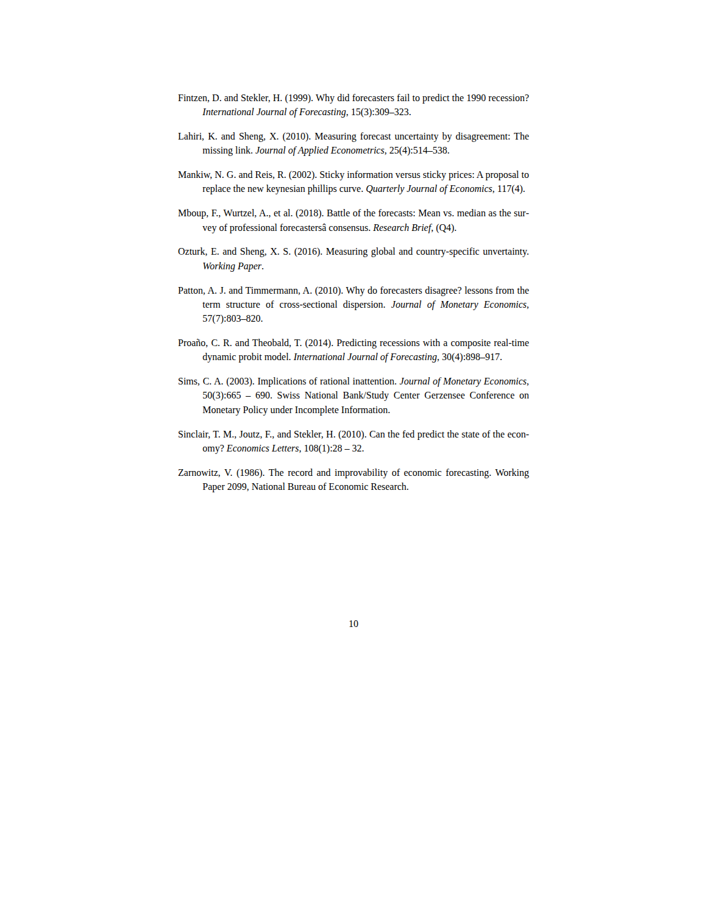Fintzen, D. and Stekler, H. (1999). Why did forecasters fail to predict the 1990 recession? International Journal of Forecasting, 15(3):309–323.
Lahiri, K. and Sheng, X. (2010). Measuring forecast uncertainty by disagreement: The missing link. Journal of Applied Econometrics, 25(4):514–538.
Mankiw, N. G. and Reis, R. (2002). Sticky information versus sticky prices: A proposal to replace the new keynesian phillips curve. Quarterly Journal of Economics, 117(4).
Mboup, F., Wurtzel, A., et al. (2018). Battle of the forecasts: Mean vs. median as the survey of professional forecastersâ consensus. Research Brief, (Q4).
Ozturk, E. and Sheng, X. S. (2016). Measuring global and country-specific unvertainty. Working Paper.
Patton, A. J. and Timmermann, A. (2010). Why do forecasters disagree? lessons from the term structure of cross-sectional dispersion. Journal of Monetary Economics, 57(7):803–820.
Proaño, C. R. and Theobald, T. (2014). Predicting recessions with a composite real-time dynamic probit model. International Journal of Forecasting, 30(4):898–917.
Sims, C. A. (2003). Implications of rational inattention. Journal of Monetary Economics, 50(3):665 – 690. Swiss National Bank/Study Center Gerzensee Conference on Monetary Policy under Incomplete Information.
Sinclair, T. M., Joutz, F., and Stekler, H. (2010). Can the fed predict the state of the economy? Economics Letters, 108(1):28 – 32.
Zarnowitz, V. (1986). The record and improvability of economic forecasting. Working Paper 2099, National Bureau of Economic Research.
10